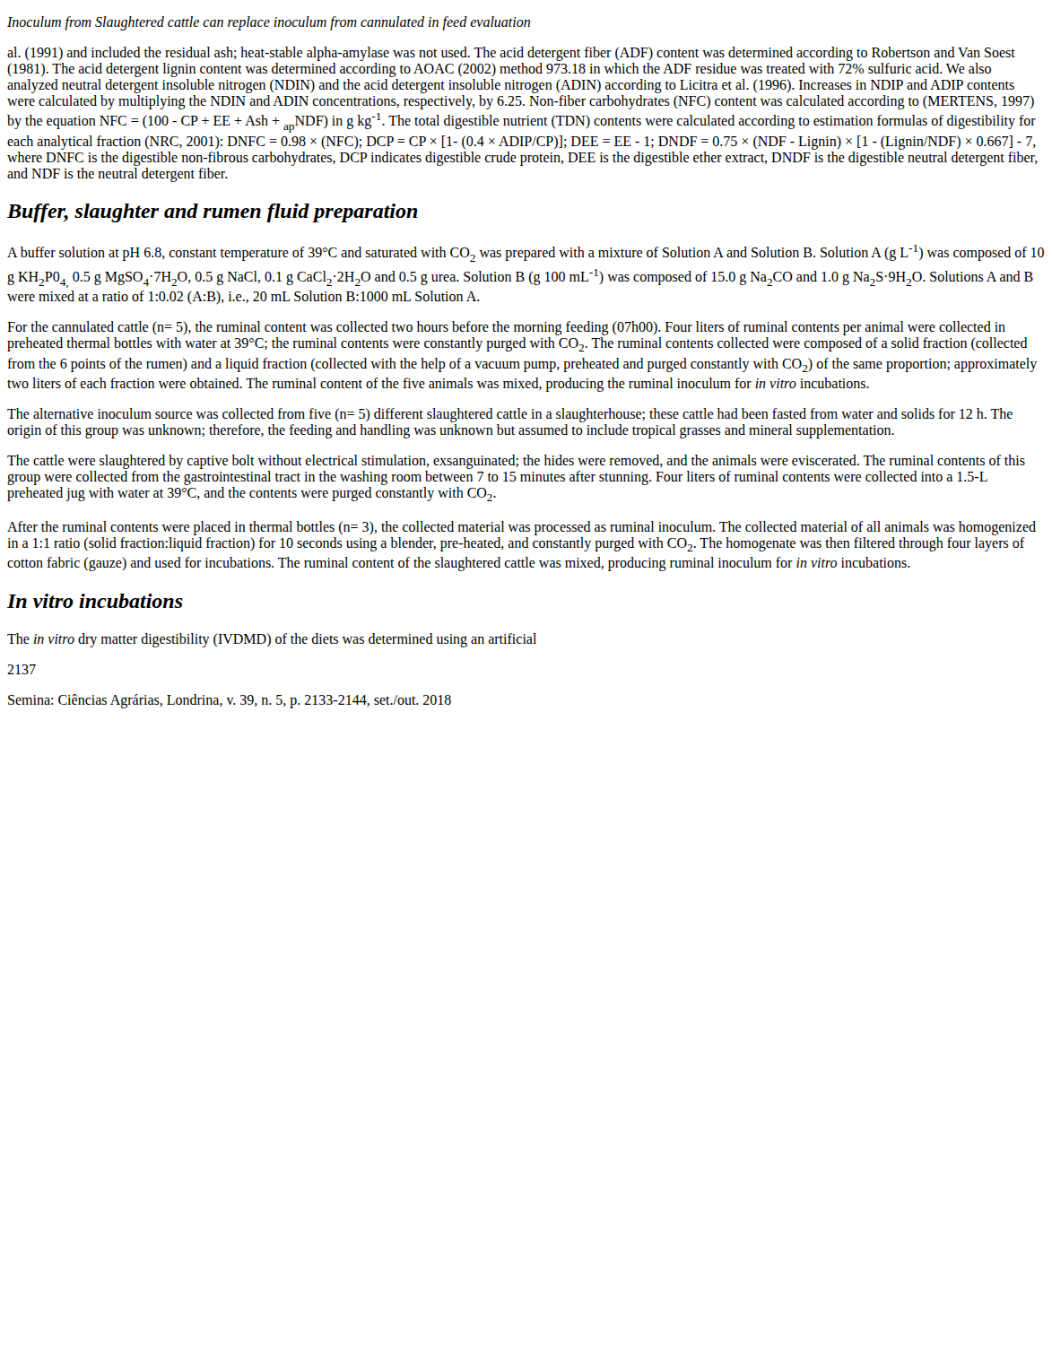Inoculum from Slaughtered cattle can replace inoculum from cannulated in feed evaluation
al. (1991) and included the residual ash; heat-stable alpha-amylase was not used. The acid detergent fiber (ADF) content was determined according to Robertson and Van Soest (1981). The acid detergent lignin content was determined according to AOAC (2002) method 973.18 in which the ADF residue was treated with 72% sulfuric acid. We also analyzed neutral detergent insoluble nitrogen (NDIN) and the acid detergent insoluble nitrogen (ADIN) according to Licitra et al. (1996). Increases in NDIP and ADIP contents were calculated by multiplying the NDIN and ADIN concentrations, respectively, by 6.25. Non-fiber carbohydrates (NFC) content was calculated according to (MERTENS, 1997) by the equation NFC = (100 - CP + EE + Ash + apNDF) in g kg-1. The total digestible nutrient (TDN) contents were calculated according to estimation formulas of digestibility for each analytical fraction (NRC, 2001): DNFC = 0.98 × (NFC); DCP = CP × [1- (0.4 × ADIP/CP)]; DEE = EE - 1; DNDF = 0.75 × (NDF - Lignin) × [1 - (Lignin/NDF) × 0.667] - 7, where DNFC is the digestible non-fibrous carbohydrates, DCP indicates digestible crude protein, DEE is the digestible ether extract, DNDF is the digestible neutral detergent fiber, and NDF is the neutral detergent fiber.
Buffer, slaughter and rumen fluid preparation
A buffer solution at pH 6.8, constant temperature of 39°C and saturated with CO2 was prepared with a mixture of Solution A and Solution B. Solution A (g L-1) was composed of 10 g KH2P04, 0.5 g MgSO4·7H2O, 0.5 g NaCl, 0.1 g CaCl2·2H2O and 0.5 g urea. Solution B (g 100 mL-1) was composed of 15.0 g Na2CO and 1.0 g Na2S·9H2O. Solutions A and B were mixed at a ratio of 1:0.02 (A:B), i.e., 20 mL Solution B:1000 mL Solution A.
For the cannulated cattle (n= 5), the ruminal content was collected two hours before the morning feeding (07h00). Four liters of ruminal contents per animal were collected in preheated thermal bottles with water at 39°C; the ruminal contents were constantly purged with CO2. The ruminal contents collected were composed of a solid fraction (collected from the 6 points of the rumen) and a liquid fraction (collected with the help of a vacuum pump, preheated and purged constantly with CO2) of the same proportion; approximately two liters of each fraction were obtained. The ruminal content of the five animals was mixed, producing the ruminal inoculum for in vitro incubations.
The alternative inoculum source was collected from five (n= 5) different slaughtered cattle in a slaughterhouse; these cattle had been fasted from water and solids for 12 h. The origin of this group was unknown; therefore, the feeding and handling was unknown but assumed to include tropical grasses and mineral supplementation.
The cattle were slaughtered by captive bolt without electrical stimulation, exsanguinated; the hides were removed, and the animals were eviscerated. The ruminal contents of this group were collected from the gastrointestinal tract in the washing room between 7 to 15 minutes after stunning. Four liters of ruminal contents were collected into a 1.5-L preheated jug with water at 39°C, and the contents were purged constantly with CO2.
After the ruminal contents were placed in thermal bottles (n= 3), the collected material was processed as ruminal inoculum. The collected material of all animals was homogenized in a 1:1 ratio (solid fraction:liquid fraction) for 10 seconds using a blender, pre-heated, and constantly purged with CO2. The homogenate was then filtered through four layers of cotton fabric (gauze) and used for incubations. The ruminal content of the slaughtered cattle was mixed, producing ruminal inoculum for in vitro incubations.
In vitro incubations
The in vitro dry matter digestibility (IVDMD) of the diets was determined using an artificial
2137
Semina: Ciências Agrárias, Londrina, v. 39, n. 5, p. 2133-2144, set./out. 2018